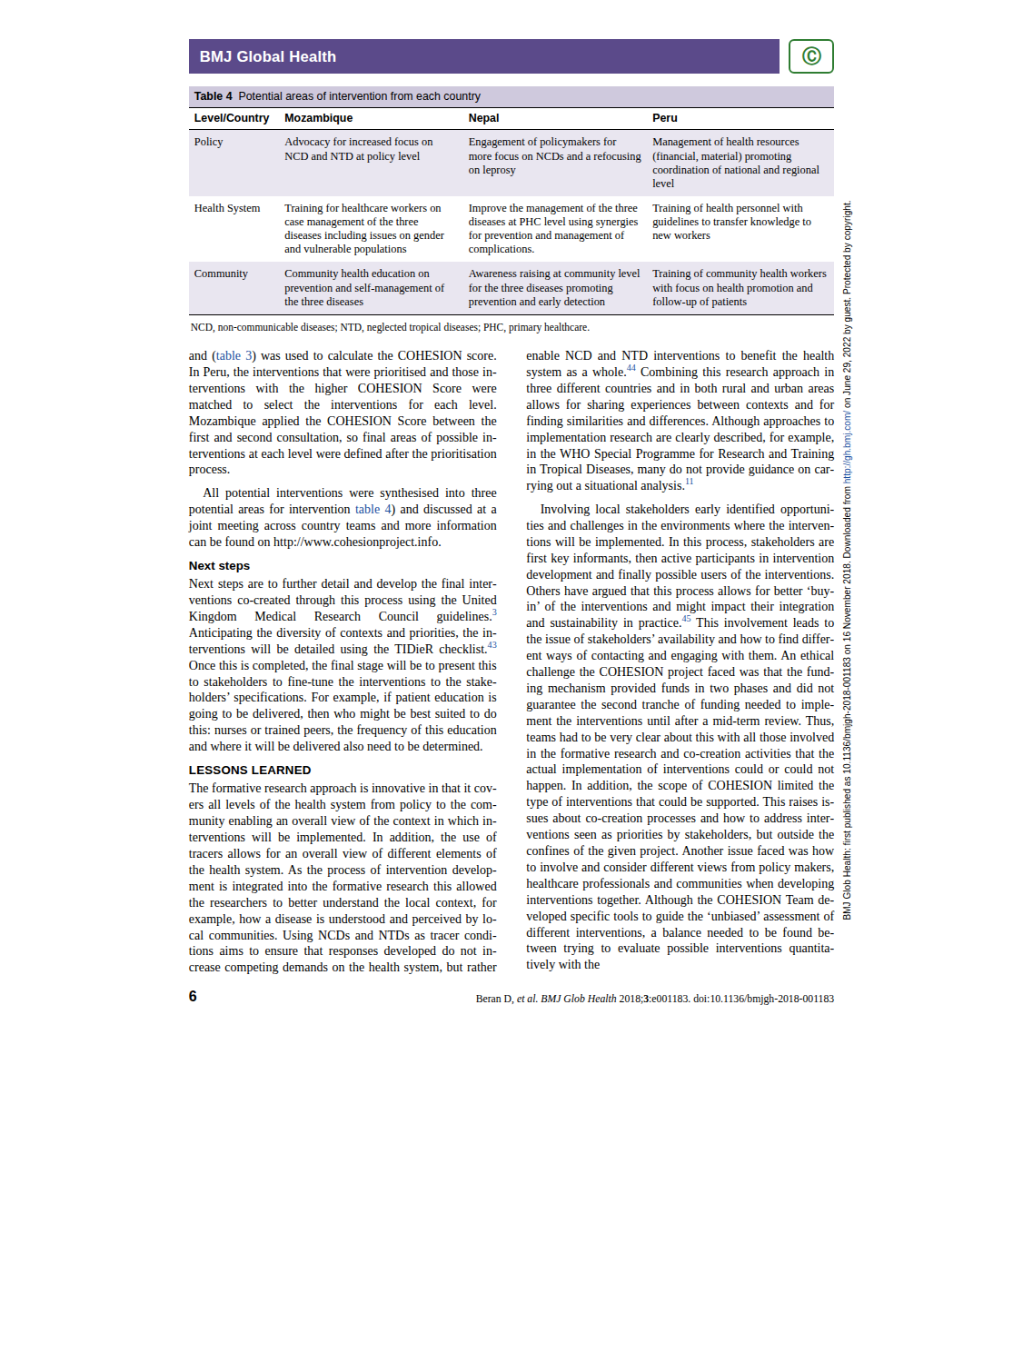BMJ Glob Health: first published as 10.1136/bmjgh-2018-001183 on 16 November 2018. Downloaded from http://gh.bmj.com/ on June 29, 2022 by guest. Protected by copyright.
BMJ Global Health
Ⓒ
Table 4 Potential areas of intervention from each country
| Level/Country | Mozambique | Nepal | Peru |
| --- | --- | --- | --- |
| Policy | Advocacy for increased focus on NCD and NTD at policy level | Engagement of policymakers for more focus on NCDs and a refocusing on leprosy | Management of health resources (financial, material) promoting coordination of national and regional level |
| Health System | Training for healthcare workers on case management of the three diseases including issues on gender and vulnerable populations | Improve the management of the three diseases at PHC level using synergies for prevention and management of complications. | Training of health personnel with guidelines to transfer knowledge to new workers |
| Community | Community health education on prevention and self-management of the three diseases | Awareness raising at community level for the three diseases promoting prevention and early detection | Training of community health workers with focus on health promotion and follow-up of patients |
NCD, non-communicable diseases; NTD, neglected tropical diseases; PHC, primary healthcare.
and (table 3) was used to calculate the COHESION score. In Peru, the interventions that were prioritised and those interventions with the higher COHESION Score were matched to select the interventions for each level. Mozambique applied the COHESION Score between the first and second consultation, so final areas of possible interventions at each level were defined after the prioritisation process.
All potential interventions were synthesised into three potential areas for intervention table 4) and discussed at a joint meeting across country teams and more information can be found on http://www.cohesionproject.info.
Next steps
Next steps are to further detail and develop the final interventions co-created through this process using the United Kingdom Medical Research Council guidelines.3 Anticipating the diversity of contexts and priorities, the interventions will be detailed using the TIDieR checklist.43 Once this is completed, the final stage will be to present this to stakeholders to fine-tune the interventions to the stakeholders’ specifications. For example, if patient education is going to be delivered, then who might be best suited to do this: nurses or trained peers, the frequency of this education and where it will be delivered also need to be determined.
Lessons learned
The formative research approach is innovative in that it covers all levels of the health system from policy to the community enabling an overall view of the context in which interventions will be implemented. In addition, the use of tracers allows for an overall view of different elements of the health system. As the process of intervention development is integrated into the formative research this allowed the researchers to better understand the local context, for example, how a disease is understood and perceived by local communities. Using NCDs and NTDs as tracer conditions aims to ensure that responses developed do not increase competing demands on the health system, but rather enable NCD and NTD interventions to benefit the health system as a whole.44 Combining this research approach in three different countries and in both rural and urban areas allows for sharing experiences between contexts and for finding similarities and differences. Although approaches to implementation research are clearly described, for example, in the WHO Special Programme for Research and Training in Tropical Diseases, many do not provide guidance on carrying out a situational analysis.11
Involving local stakeholders early identified opportunities and challenges in the environments where the interventions will be implemented. In this process, stakeholders are first key informants, then active participants in intervention development and finally possible users of the interventions. Others have argued that this process allows for better ‘buy-in’ of the interventions and might impact their integration and sustainability in practice.45 This involvement leads to the issue of stakeholders’ availability and how to find different ways of contacting and engaging with them. An ethical challenge the COHESION project faced was that the funding mechanism provided funds in two phases and did not guarantee the second tranche of funding needed to implement the interventions until after a mid-term review. Thus, teams had to be very clear about this with all those involved in the formative research and co-creation activities that the actual implementation of interventions could or could not happen. In addition, the scope of COHESION limited the type of interventions that could be supported. This raises issues about co-creation processes and how to address interventions seen as priorities by stakeholders, but outside the confines of the given project. Another issue faced was how to involve and consider different views from policy makers, healthcare professionals and communities when developing interventions together. Although the COHESION Team developed specific tools to guide the ‘unbiased’ assessment of different interventions, a balance needed to be found between trying to evaluate possible interventions quantitatively with the
6
Beran D, et al. BMJ Glob Health 2018;3:e001183. doi:10.1136/bmjgh-2018-001183